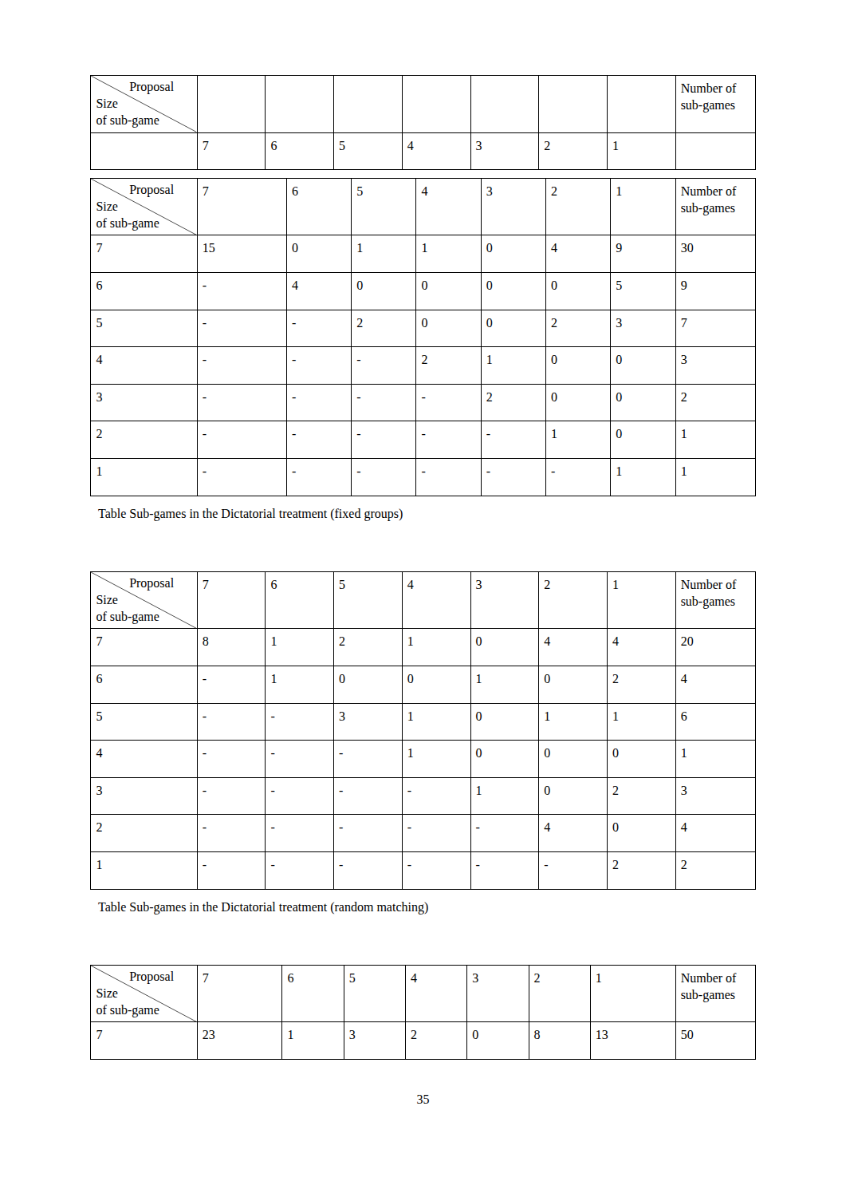| Proposal Size of sub-game | | | | | | | | Number of sub-games |
| | 7 | 6 | 5 | 4 | 3 | 2 | 1 | |
| Proposal Size of sub-game | 7 | 6 | 5 | 4 | 3 | 2 | 1 | Number of sub-games |
| 7 | 15 | 0 | 1 | 1 | 0 | 4 | 9 | 30 |
| 6 | - | 4 | 0 | 0 | 0 | 0 | 5 | 9 |
| 5 | - | - | 2 | 0 | 0 | 2 | 3 | 7 |
| 4 | - | - | - | 2 | 1 | 0 | 0 | 3 |
| 3 | - | - | - | - | 2 | 0 | 0 | 2 |
| 2 | - | - | - | - | - | 1 | 0 | 1 |
| 1 | - | - | - | - | - | - | 1 | 1 |
Table Sub-games in the Dictatorial treatment (fixed groups)
| Proposal Size of sub-game | 7 | 6 | 5 | 4 | 3 | 2 | 1 | Number of sub-games |
| 7 | 8 | 1 | 2 | 1 | 0 | 4 | 4 | 20 |
| 6 | - | 1 | 0 | 0 | 1 | 0 | 2 | 4 |
| 5 | - | - | 3 | 1 | 0 | 1 | 1 | 6 |
| 4 | - | - | - | 1 | 0 | 0 | 0 | 1 |
| 3 | - | - | - | - | 1 | 0 | 2 | 3 |
| 2 | - | - | - | - | - | 4 | 0 | 4 |
| 1 | - | - | - | - | - | - | 2 | 2 |
Table Sub-games in the Dictatorial treatment (random matching)
| Proposal Size of sub-game | 7 | 6 | 5 | 4 | 3 | 2 | 1 | Number of sub-games |
| 7 | 23 | 1 | 3 | 2 | 0 | 8 | 13 | 50 |
35